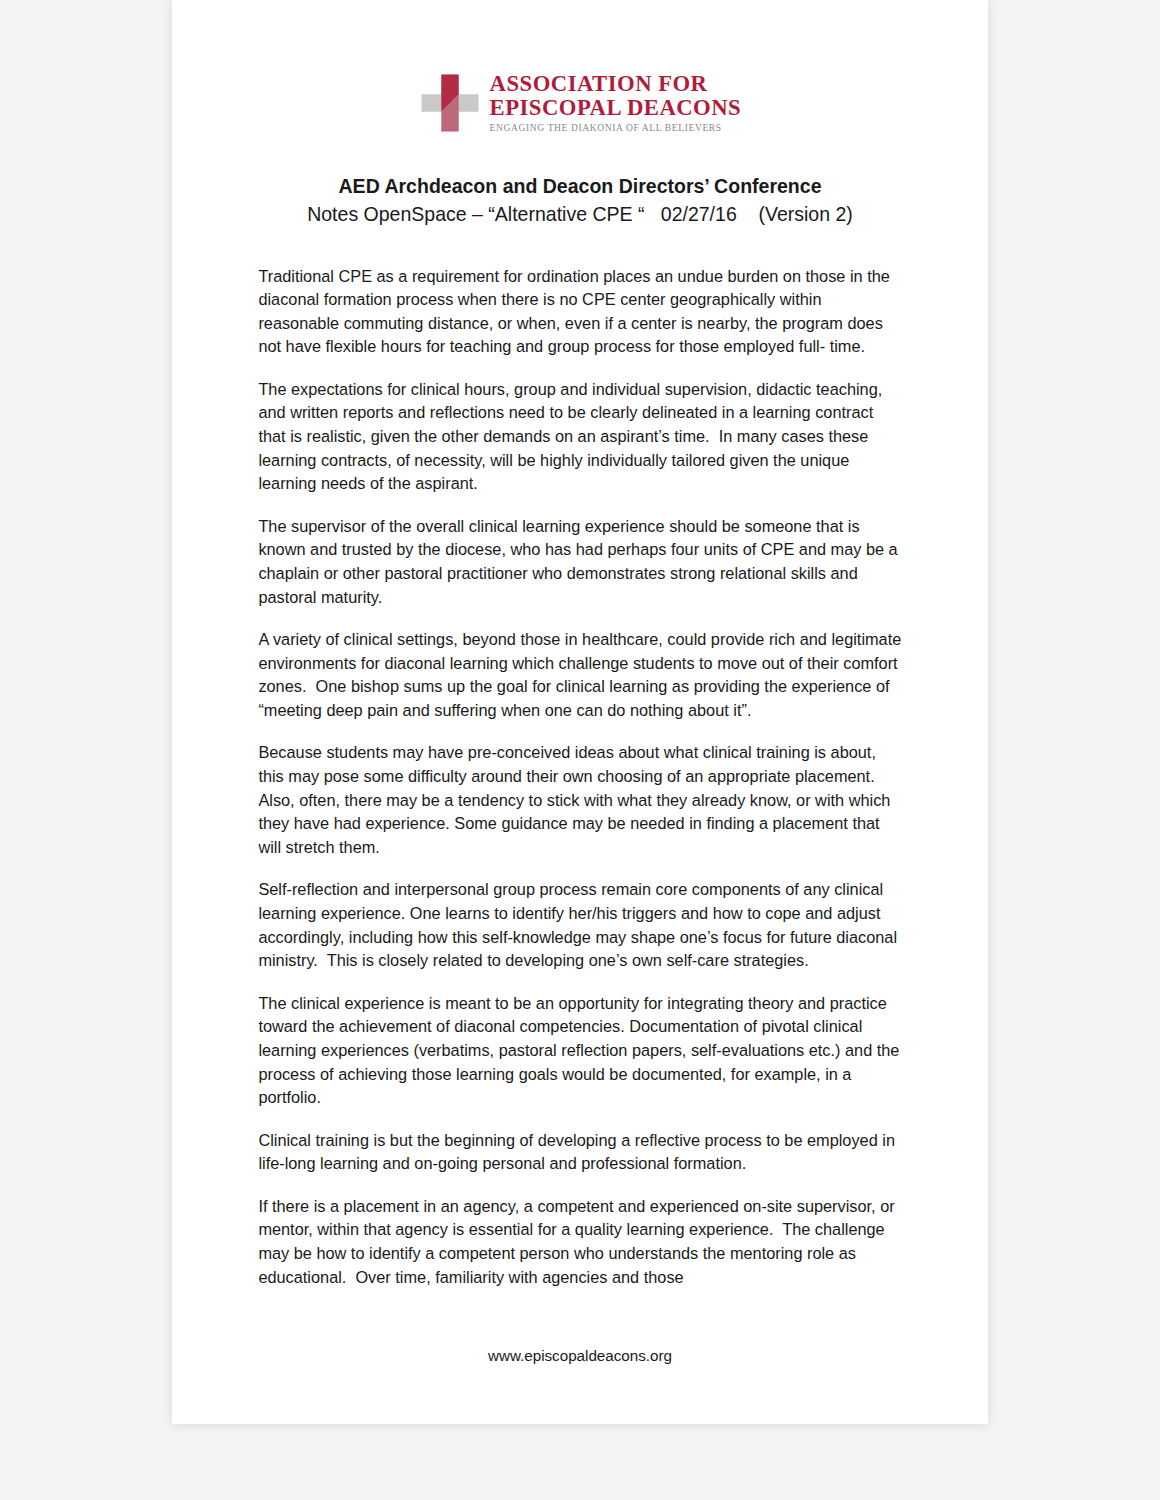ASSOCIATION FOR EPISCOPAL DEACONS Engaging the Diakonia of All Believers
AED Archdeacon and Deacon Directors’ Conference
Notes OpenSpace – “Alternative CPE “ 02/27/16 (Version 2)
Traditional CPE as a requirement for ordination places an undue burden on those in the diaconal formation process when there is no CPE center geographically within reasonable commuting distance, or when, even if a center is nearby, the program does not have flexible hours for teaching and group process for those employed full- time.
The expectations for clinical hours, group and individual supervision, didactic teaching, and written reports and reflections need to be clearly delineated in a learning contract that is realistic, given the other demands on an aspirant’s time. In many cases these learning contracts, of necessity, will be highly individually tailored given the unique learning needs of the aspirant.
The supervisor of the overall clinical learning experience should be someone that is known and trusted by the diocese, who has had perhaps four units of CPE and may be a chaplain or other pastoral practitioner who demonstrates strong relational skills and pastoral maturity.
A variety of clinical settings, beyond those in healthcare, could provide rich and legitimate environments for diaconal learning which challenge students to move out of their comfort zones. One bishop sums up the goal for clinical learning as providing the experience of “meeting deep pain and suffering when one can do nothing about it”.
Because students may have pre-conceived ideas about what clinical training is about, this may pose some difficulty around their own choosing of an appropriate placement. Also, often, there may be a tendency to stick with what they already know, or with which they have had experience. Some guidance may be needed in finding a placement that will stretch them.
Self-reflection and interpersonal group process remain core components of any clinical learning experience. One learns to identify her/his triggers and how to cope and adjust accordingly, including how this self-knowledge may shape one’s focus for future diaconal ministry. This is closely related to developing one’s own self-care strategies.
The clinical experience is meant to be an opportunity for integrating theory and practice toward the achievement of diaconal competencies. Documentation of pivotal clinical learning experiences (verbatims, pastoral reflection papers, self-evaluations etc.) and the process of achieving those learning goals would be documented, for example, in a portfolio.
Clinical training is but the beginning of developing a reflective process to be employed in life-long learning and on-going personal and professional formation.
If there is a placement in an agency, a competent and experienced on-site supervisor, or mentor, within that agency is essential for a quality learning experience. The challenge may be how to identify a competent person who understands the mentoring role as educational. Over time, familiarity with agencies and those
www.episcopaldeacons.org